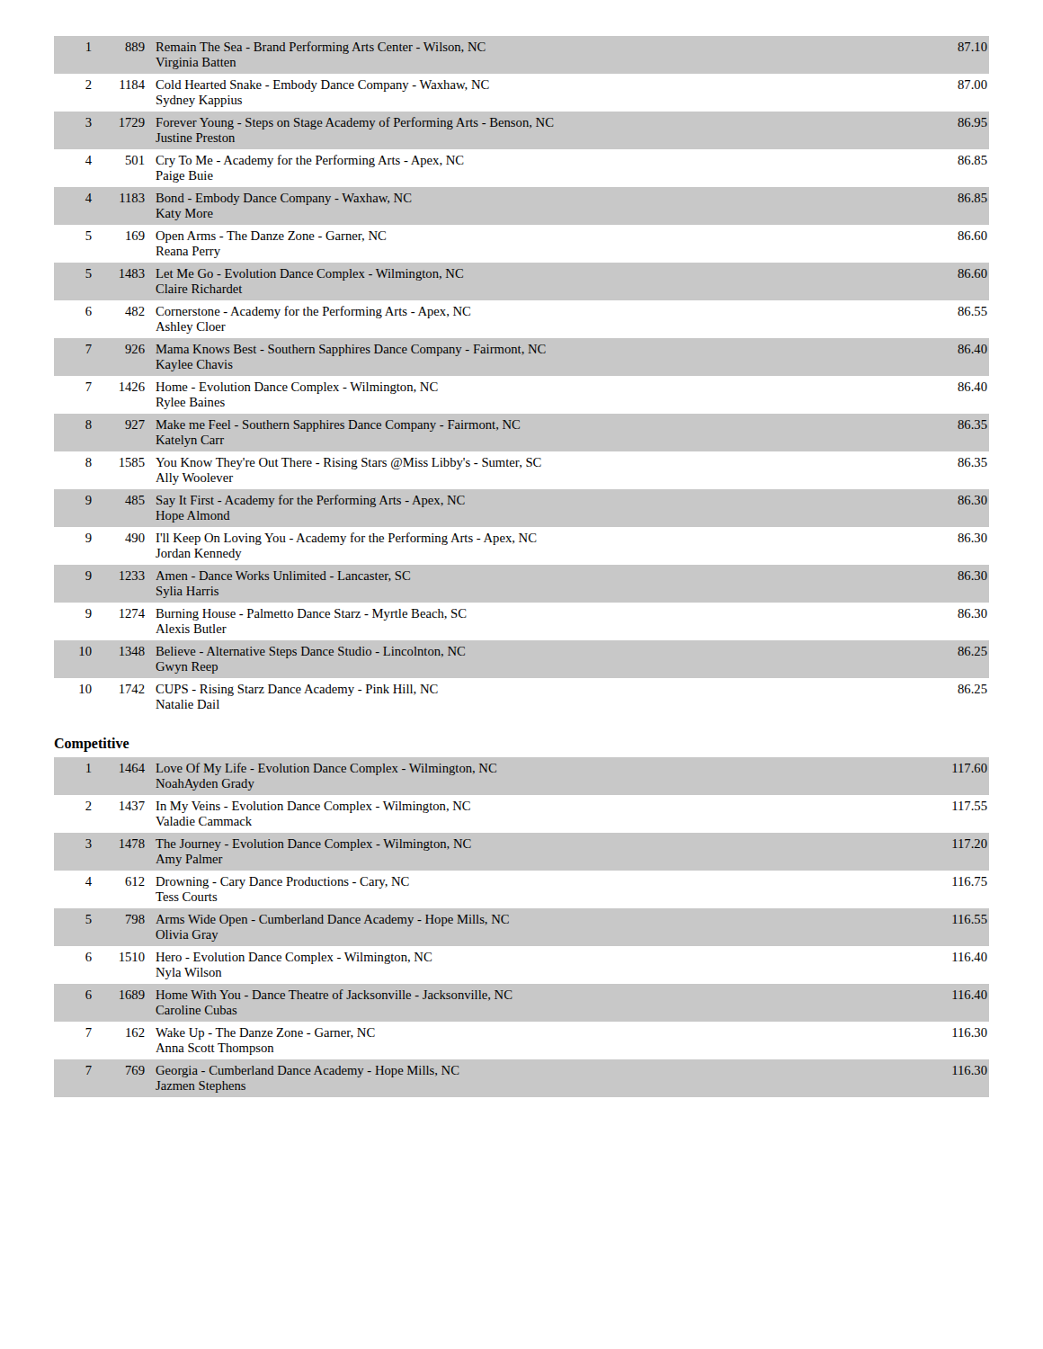| 1 | 889 | Remain The Sea - Brand Performing Arts Center - Wilson, NC Virginia Batten | 87.10 |
| 2 | 1184 | Cold Hearted Snake - Embody Dance Company - Waxhaw, NC Sydney Kappius | 87.00 |
| 3 | 1729 | Forever Young - Steps on Stage Academy of Performing Arts - Benson, NC Justine Preston | 86.95 |
| 4 | 501 | Cry To Me - Academy for the Performing Arts - Apex, NC Paige Buie | 86.85 |
| 4 | 1183 | Bond - Embody Dance Company - Waxhaw, NC Katy More | 86.85 |
| 5 | 169 | Open Arms - The Danze Zone - Garner, NC Reana Perry | 86.60 |
| 5 | 1483 | Let Me Go - Evolution Dance Complex - Wilmington, NC Claire Richardet | 86.60 |
| 6 | 482 | Cornerstone - Academy for the Performing Arts - Apex, NC Ashley Cloer | 86.55 |
| 7 | 926 | Mama Knows Best - Southern Sapphires Dance Company - Fairmont, NC Kaylee Chavis | 86.40 |
| 7 | 1426 | Home - Evolution Dance Complex - Wilmington, NC Rylee Baines | 86.40 |
| 8 | 927 | Make me Feel - Southern Sapphires Dance Company - Fairmont, NC Katelyn Carr | 86.35 |
| 8 | 1585 | You Know They're Out There - Rising Stars @Miss Libby's - Sumter, SC Ally Woolever | 86.35 |
| 9 | 485 | Say It First - Academy for the Performing Arts - Apex, NC Hope Almond | 86.30 |
| 9 | 490 | I'll Keep On Loving You - Academy for the Performing Arts - Apex, NC Jordan Kennedy | 86.30 |
| 9 | 1233 | Amen - Dance Works Unlimited - Lancaster, SC Sylia Harris | 86.30 |
| 9 | 1274 | Burning House - Palmetto Dance Starz - Myrtle Beach, SC Alexis Butler | 86.30 |
| 10 | 1348 | Believe - Alternative Steps Dance Studio - Lincolnton, NC Gwyn Reep | 86.25 |
| 10 | 1742 | CUPS - Rising Starz Dance Academy - Pink Hill, NC Natalie Dail | 86.25 |
Competitive
| 1 | 1464 | Love Of My Life - Evolution Dance Complex - Wilmington, NC NoahAyden Grady | 117.60 |
| 2 | 1437 | In My Veins - Evolution Dance Complex - Wilmington, NC Valadie Cammack | 117.55 |
| 3 | 1478 | The Journey - Evolution Dance Complex - Wilmington, NC Amy Palmer | 117.20 |
| 4 | 612 | Drowning - Cary Dance Productions - Cary, NC Tess Courts | 116.75 |
| 5 | 798 | Arms Wide Open - Cumberland Dance Academy - Hope Mills, NC Olivia Gray | 116.55 |
| 6 | 1510 | Hero - Evolution Dance Complex - Wilmington, NC Nyla Wilson | 116.40 |
| 6 | 1689 | Home With You - Dance Theatre of Jacksonville - Jacksonville, NC Caroline Cubas | 116.40 |
| 7 | 162 | Wake Up - The Danze Zone - Garner, NC Anna Scott Thompson | 116.30 |
| 7 | 769 | Georgia - Cumberland Dance Academy - Hope Mills, NC Jazmen Stephens | 116.30 |